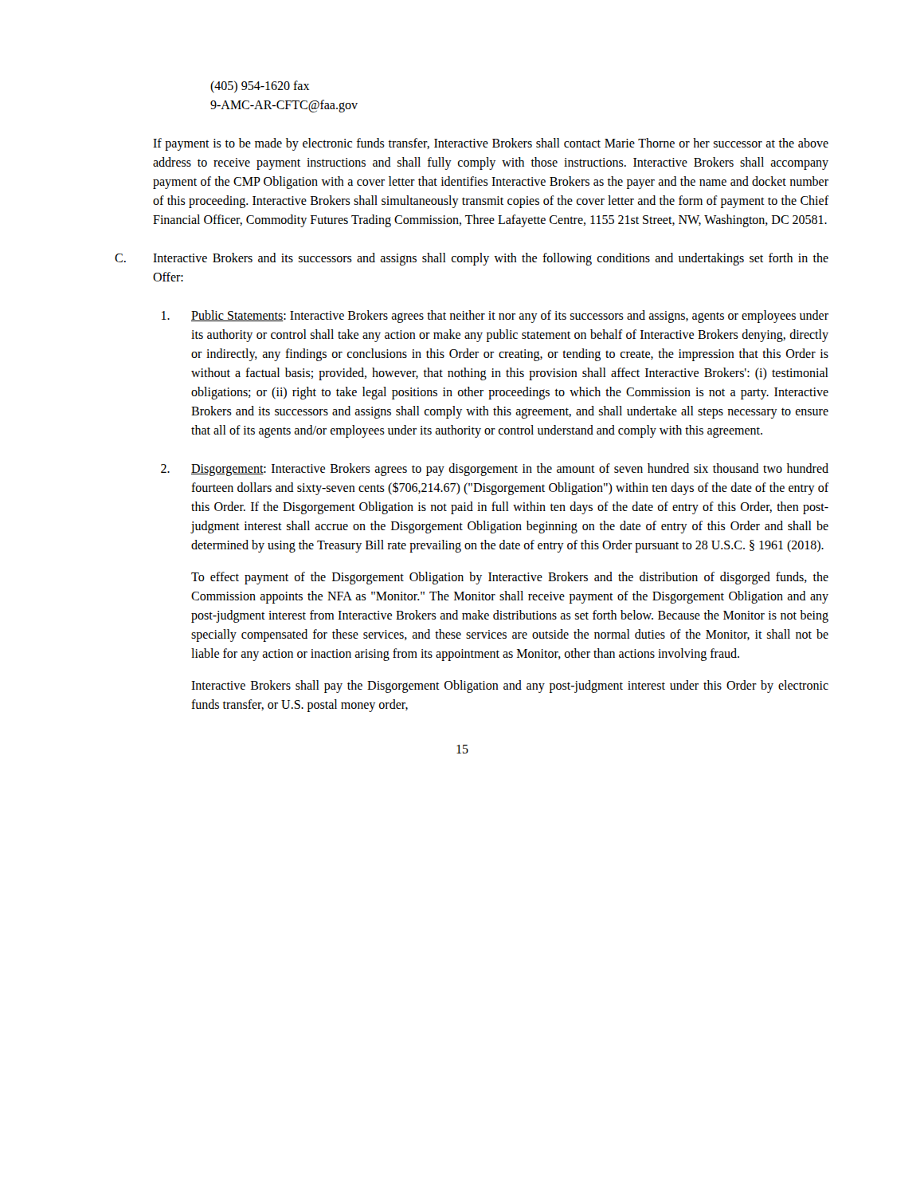(405) 954-1620 fax
9-AMC-AR-CFTC@faa.gov
If payment is to be made by electronic funds transfer, Interactive Brokers shall contact Marie Thorne or her successor at the above address to receive payment instructions and shall fully comply with those instructions. Interactive Brokers shall accompany payment of the CMP Obligation with a cover letter that identifies Interactive Brokers as the payer and the name and docket number of this proceeding. Interactive Brokers shall simultaneously transmit copies of the cover letter and the form of payment to the Chief Financial Officer, Commodity Futures Trading Commission, Three Lafayette Centre, 1155 21st Street, NW, Washington, DC 20581.
C.
Interactive Brokers and its successors and assigns shall comply with the following conditions and undertakings set forth in the Offer:
1.
Public Statements: Interactive Brokers agrees that neither it nor any of its successors and assigns, agents or employees under its authority or control shall take any action or make any public statement on behalf of Interactive Brokers denying, directly or indirectly, any findings or conclusions in this Order or creating, or tending to create, the impression that this Order is without a factual basis; provided, however, that nothing in this provision shall affect Interactive Brokers': (i) testimonial obligations; or (ii) right to take legal positions in other proceedings to which the Commission is not a party. Interactive Brokers and its successors and assigns shall comply with this agreement, and shall undertake all steps necessary to ensure that all of its agents and/or employees under its authority or control understand and comply with this agreement.
2.
Disgorgement: Interactive Brokers agrees to pay disgorgement in the amount of seven hundred six thousand two hundred fourteen dollars and sixty-seven cents ($706,214.67) ("Disgorgement Obligation") within ten days of the date of the entry of this Order. If the Disgorgement Obligation is not paid in full within ten days of the date of entry of this Order, then post-judgment interest shall accrue on the Disgorgement Obligation beginning on the date of entry of this Order and shall be determined by using the Treasury Bill rate prevailing on the date of entry of this Order pursuant to 28 U.S.C. § 1961 (2018).
To effect payment of the Disgorgement Obligation by Interactive Brokers and the distribution of disgorged funds, the Commission appoints the NFA as "Monitor." The Monitor shall receive payment of the Disgorgement Obligation and any post-judgment interest from Interactive Brokers and make distributions as set forth below. Because the Monitor is not being specially compensated for these services, and these services are outside the normal duties of the Monitor, it shall not be liable for any action or inaction arising from its appointment as Monitor, other than actions involving fraud.
Interactive Brokers shall pay the Disgorgement Obligation and any post-judgment interest under this Order by electronic funds transfer, or U.S. postal money order,
15